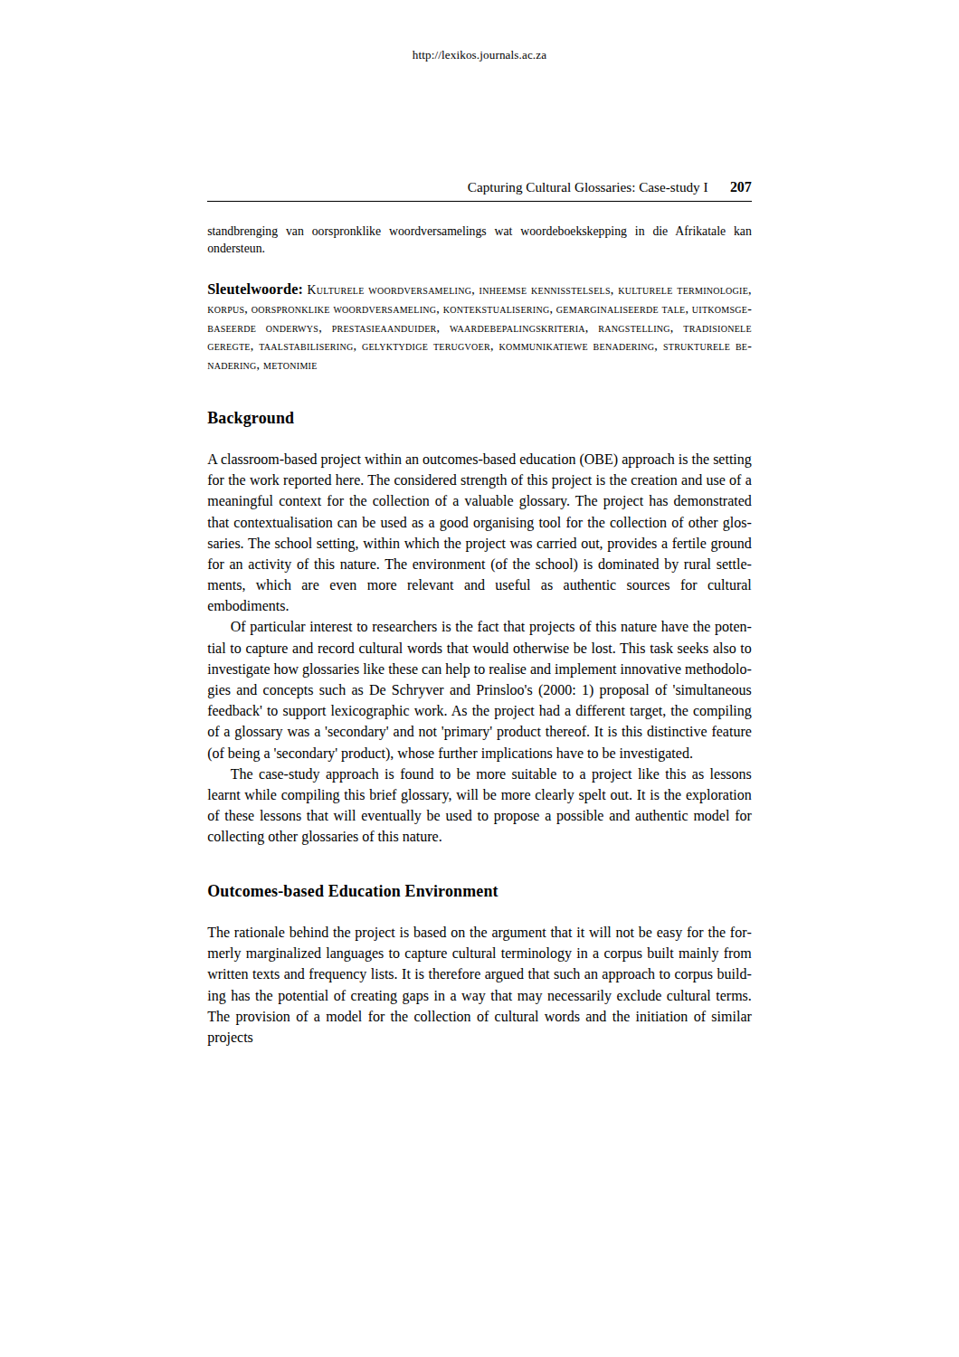http://lexikos.journals.ac.za
Capturing Cultural Glossaries: Case-study I 207
standbrenging van oorspronklike woordversamelings wat woordeboekskepping in die Afrikatale kan ondersteun.
Sleutelwoorde: Kulturele woordversameling, inheemse kennisstelsels, kulturele terminologie, korpus, oorspronklike woordversameling, kontekstualisering, gemarginaliseerde tale, uitkomsgebaseerde onderwys, prestasieaanduider, waardebepalingskriteria, rangstelling, tradisionele geregte, taalstabilisering, gelyktydige terugvoer, kommunikatiewe benadering, strukturele benadering, metonimie
Background
A classroom-based project within an outcomes-based education (OBE) approach is the setting for the work reported here. The considered strength of this project is the creation and use of a meaningful context for the collection of a valuable glossary. The project has demonstrated that contextualisation can be used as a good organising tool for the collection of other glossaries. The school setting, within which the project was carried out, provides a fertile ground for an activity of this nature. The environment (of the school) is dominated by rural settlements, which are even more relevant and useful as authentic sources for cultural embodiments.
Of particular interest to researchers is the fact that projects of this nature have the potential to capture and record cultural words that would otherwise be lost. This task seeks also to investigate how glossaries like these can help to realise and implement innovative methodologies and concepts such as De Schryver and Prinsloo's (2000: 1) proposal of 'simultaneous feedback' to support lexicographic work. As the project had a different target, the compiling of a glossary was a 'secondary' and not 'primary' product thereof. It is this distinctive feature (of being a 'secondary' product), whose further implications have to be investigated.
The case-study approach is found to be more suitable to a project like this as lessons learnt while compiling this brief glossary, will be more clearly spelt out. It is the exploration of these lessons that will eventually be used to propose a possible and authentic model for collecting other glossaries of this nature.
Outcomes-based Education Environment
The rationale behind the project is based on the argument that it will not be easy for the formerly marginalized languages to capture cultural terminology in a corpus built mainly from written texts and frequency lists. It is therefore argued that such an approach to corpus building has the potential of creating gaps in a way that may necessarily exclude cultural terms. The provision of a model for the collection of cultural words and the initiation of similar projects